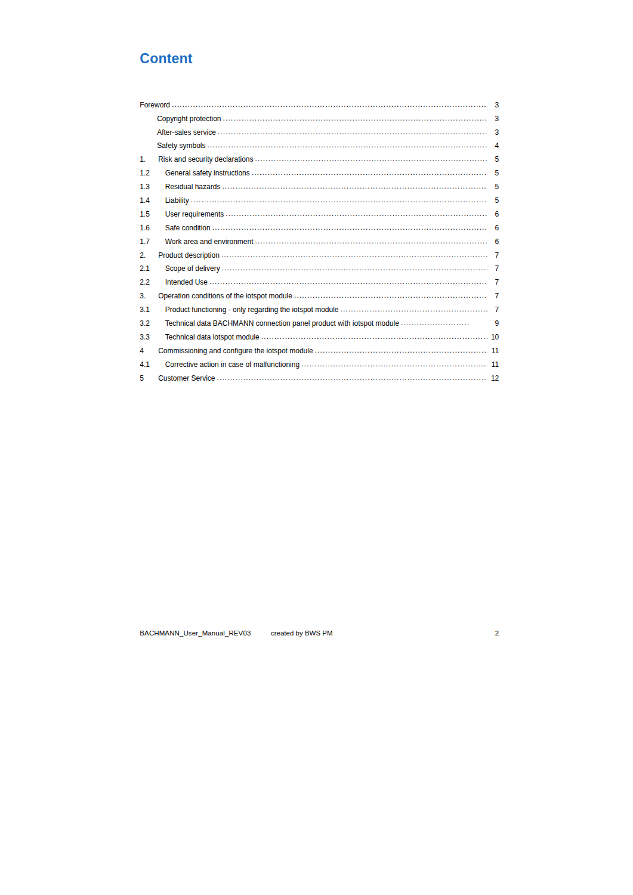Content
Foreword .................................................................................................................................................. 3
Copyright protection ....................................................................................................................... 3
After-sales service ......................................................................................................................... 3
Safety symbols ............................................................................................................................. 4
1. Risk and security declarations ....................................................................................................... 5
1.2 General safety instructions ..................................................................................................... 5
1.3 Residual hazards ................................................................................................................. 5
1.4 Liability ................................................................................................................................. 5
1.5 User requirements ............................................................................................................... 6
1.6 Safe condition ..................................................................................................................... 6
1.7 Work area and environment ................................................................................................... 6
2. Product description ..................................................................................................................... 7
2.1 Scope of delivery ................................................................................................................. 7
2.2 Intended Use ....................................................................................................................... 7
3. Operation conditions of the iotspot module ....................................................................................... 7
3.1 Product functioning - only regarding the iotspot module ......................................................... 7
3.2 Technical data BACHMANN connection panel product with iotspot module .......................... 9
3.3 Technical data iotspot module .............................................................................................. 10
4 Commissioning and configure the iotspot module ......................................................................... 11
4.1 Corrective action in case of malfunctioning ........................................................................... 11
5 Customer Service ......................................................................................................................... 12
BACHMANN_User_Manual_REV03 created by BWS PM 2